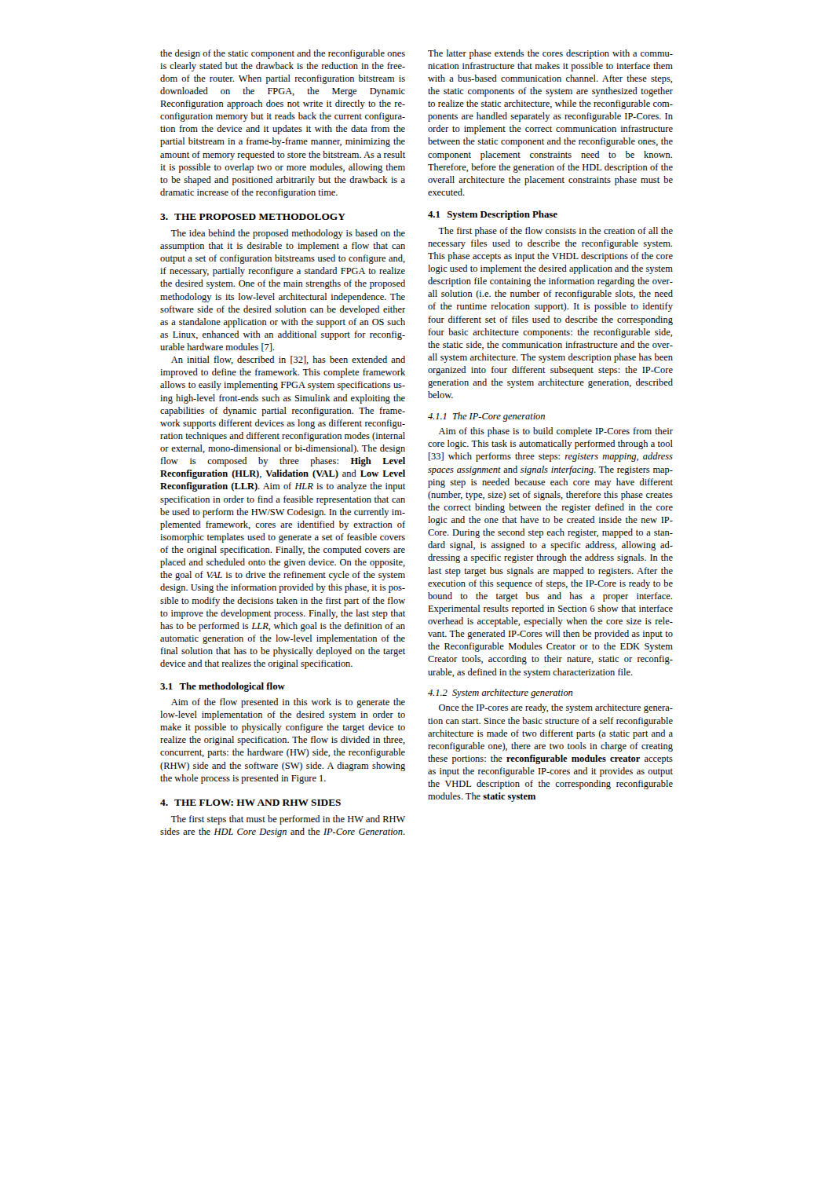the design of the static component and the reconfigurable ones is clearly stated but the drawback is the reduction in the freedom of the router. When partial reconfiguration bitstream is downloaded on the FPGA, the Merge Dynamic Reconfiguration approach does not write it directly to the reconfiguration memory but it reads back the current configuration from the device and it updates it with the data from the partial bitstream in a frame-by-frame manner, minimizing the amount of memory requested to store the bitstream. As a result it is possible to overlap two or more modules, allowing them to be shaped and positioned arbitrarily but the drawback is a dramatic increase of the reconfiguration time.
3. THE PROPOSED METHODOLOGY
The idea behind the proposed methodology is based on the assumption that it is desirable to implement a flow that can output a set of configuration bitstreams used to configure and, if necessary, partially reconfigure a standard FPGA to realize the desired system. One of the main strengths of the proposed methodology is its low-level architectural independence. The software side of the desired solution can be developed either as a standalone application or with the support of an OS such as Linux, enhanced with an additional support for reconfigurable hardware modules [7].
An initial flow, described in [32], has been extended and improved to define the framework. This complete framework allows to easily implementing FPGA system specifications using high-level front-ends such as Simulink and exploiting the capabilities of dynamic partial reconfiguration. The framework supports different devices as long as different reconfiguration techniques and different reconfiguration modes (internal or external, mono-dimensional or bi-dimensional). The design flow is composed by three phases: High Level Reconfiguration (HLR), Validation (VAL) and Low Level Reconfiguration (LLR). Aim of HLR is to analyze the input specification in order to find a feasible representation that can be used to perform the HW/SW Codesign. In the currently implemented framework, cores are identified by extraction of isomorphic templates used to generate a set of feasible covers of the original specification. Finally, the computed covers are placed and scheduled onto the given device. On the opposite, the goal of VAL is to drive the refinement cycle of the system design. Using the information provided by this phase, it is possible to modify the decisions taken in the first part of the flow to improve the development process. Finally, the last step that has to be performed is LLR, which goal is the definition of an automatic generation of the low-level implementation of the final solution that has to be physically deployed on the target device and that realizes the original specification.
3.1 The methodological flow
Aim of the flow presented in this work is to generate the low-level implementation of the desired system in order to make it possible to physically configure the target device to realize the original specification. The flow is divided in three, concurrent, parts: the hardware (HW) side, the reconfigurable (RHW) side and the software (SW) side. A diagram showing the whole process is presented in Figure 1.
4. THE FLOW: HW AND RHW SIDES
The first steps that must be performed in the HW and RHW sides are the HDL Core Design and the IP-Core Generation. The latter phase extends the cores description with a communication infrastructure that makes it possible to interface them with a bus-based communication channel. After these steps, the static components of the system are synthesized together to realize the static architecture, while the reconfigurable components are handled separately as reconfigurable IP-Cores. In order to implement the correct communication infrastructure between the static component and the reconfigurable ones, the component placement constraints need to be known. Therefore, before the generation of the HDL description of the overall architecture the placement constraints phase must be executed.
4.1 System Description Phase
The first phase of the flow consists in the creation of all the necessary files used to describe the reconfigurable system. This phase accepts as input the VHDL descriptions of the core logic used to implement the desired application and the system description file containing the information regarding the overall solution (i.e. the number of reconfigurable slots, the need of the runtime relocation support). It is possible to identify four different set of files used to describe the corresponding four basic architecture components: the reconfigurable side, the static side, the communication infrastructure and the overall system architecture. The system description phase has been organized into four different subsequent steps: the IP-Core generation and the system architecture generation, described below.
4.1.1 The IP-Core generation
Aim of this phase is to build complete IP-Cores from their core logic. This task is automatically performed through a tool [33] which performs three steps: registers mapping, address spaces assignment and signals interfacing. The registers mapping step is needed because each core may have different (number, type, size) set of signals, therefore this phase creates the correct binding between the register defined in the core logic and the one that have to be created inside the new IP-Core. During the second step each register, mapped to a standard signal, is assigned to a specific address, allowing addressing a specific register through the address signals. In the last step target bus signals are mapped to registers. After the execution of this sequence of steps, the IP-Core is ready to be bound to the target bus and has a proper interface. Experimental results reported in Section 6 show that interface overhead is acceptable, especially when the core size is relevant. The generated IP-Cores will then be provided as input to the Reconfigurable Modules Creator or to the EDK System Creator tools, according to their nature, static or reconfigurable, as defined in the system characterization file.
4.1.2 System architecture generation
Once the IP-cores are ready, the system architecture generation can start. Since the basic structure of a self reconfigurable architecture is made of two different parts (a static part and a reconfigurable one), there are two tools in charge of creating these portions: the reconfigurable modules creator accepts as input the reconfigurable IP-cores and it provides as output the VHDL description of the corresponding reconfigurable modules. The static system